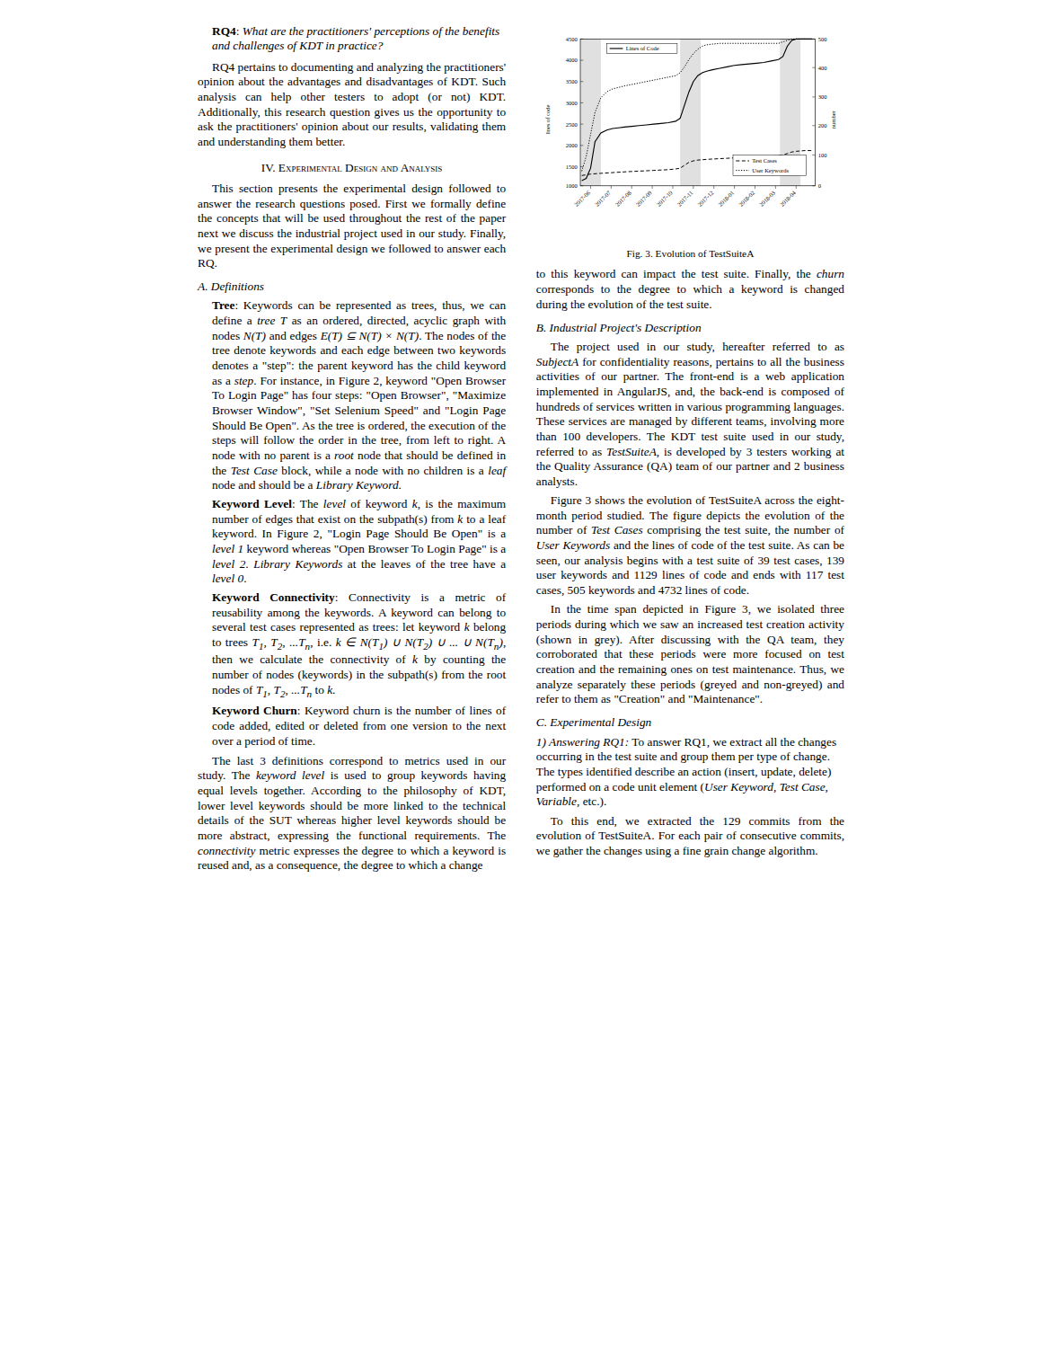RQ4: What are the practitioners' perceptions of the benefits and challenges of KDT in practice?
RQ4 pertains to documenting and analyzing the practitioners' opinion about the advantages and disadvantages of KDT. Such analysis can help other testers to adopt (or not) KDT. Additionally, this research question gives us the opportunity to ask the practitioners' opinion about our results, validating them and understanding them better.
IV. Experimental Design and Analysis
This section presents the experimental design followed to answer the research questions posed. First we formally define the concepts that will be used throughout the rest of the paper next we discuss the industrial project used in our study. Finally, we present the experimental design we followed to answer each RQ.
A. Definitions
Tree: Keywords can be represented as trees, thus, we can define a tree T as an ordered, directed, acyclic graph with nodes N(T) and edges E(T) ⊆ N(T) × N(T). The nodes of the tree denote keywords and each edge between two keywords denotes a "step": the parent keyword has the child keyword as a step. For instance, in Figure 2, keyword "Open Browser To Login Page" has four steps: "Open Browser", "Maximize Browser Window", "Set Selenium Speed" and "Login Page Should Be Open". As the tree is ordered, the execution of the steps will follow the order in the tree, from left to right. A node with no parent is a root node that should be defined in the Test Case block, while a node with no children is a leaf node and should be a Library Keyword.
Keyword Level: The level of keyword k, is the maximum number of edges that exist on the subpath(s) from k to a leaf keyword. In Figure 2, "Login Page Should Be Open" is a level 1 keyword whereas "Open Browser To Login Page" is a level 2. Library Keywords at the leaves of the tree have a level 0.
Keyword Connectivity: Connectivity is a metric of reusability among the keywords. A keyword can belong to several test cases represented as trees: let keyword k belong to trees T1, T2, ...Tn, i.e. k ∈ N(T1) ∪ N(T2) ∪ ... ∪ N(Tn), then we calculate the connectivity of k by counting the number of nodes (keywords) in the subpath(s) from the root nodes of T1, T2, ...Tn to k.
Keyword Churn: Keyword churn is the number of lines of code added, edited or deleted from one version to the next over a period of time.
The last 3 definitions correspond to metrics used in our study. The keyword level is used to group keywords having equal levels together. According to the philosophy of KDT, lower level keywords should be more linked to the technical details of the SUT whereas higher level keywords should be more abstract, expressing the functional requirements. The connectivity metric expresses the degree to which a keyword is reused and, as a consequence, the degree to which a change
4500 4000 3500 3000 2500 2000 1500 1000 500 400 300 200 100 0 lines of code number 2017-06 2017-07 2017-08 2017-09 2017-10 2017-11 2017-12 2018-01 2018-02 2018-03 2018-04 Lines of Code Test Cases User Keywords
Fig. 3. Evolution of TestSuiteA
to this keyword can impact the test suite. Finally, the churn corresponds to the degree to which a keyword is changed during the evolution of the test suite.
B. Industrial Project's Description
The project used in our study, hereafter referred to as SubjectA for confidentiality reasons, pertains to all the business activities of our partner. The front-end is a web application implemented in AngularJS, and, the back-end is composed of hundreds of services written in various programming languages. These services are managed by different teams, involving more than 100 developers. The KDT test suite used in our study, referred to as TestSuiteA, is developed by 3 testers working at the Quality Assurance (QA) team of our partner and 2 business analysts.
Figure 3 shows the evolution of TestSuiteA across the eight-month period studied. The figure depicts the evolution of the number of Test Cases comprising the test suite, the number of User Keywords and the lines of code of the test suite. As can be seen, our analysis begins with a test suite of 39 test cases, 139 user keywords and 1129 lines of code and ends with 117 test cases, 505 keywords and 4732 lines of code.
In the time span depicted in Figure 3, we isolated three periods during which we saw an increased test creation activity (shown in grey). After discussing with the QA team, they corroborated that these periods were more focused on test creation and the remaining ones on test maintenance. Thus, we analyze separately these periods (greyed and non-greyed) and refer to them as "Creation" and "Maintenance".
C. Experimental Design
1) Answering RQ1:
To answer RQ1, we extract all the changes occurring in the test suite and group them per type of change. The types identified describe an action (insert, update, delete) performed on a code unit element (User Keyword, Test Case, Variable, etc.).
To this end, we extracted the 129 commits from the evolution of TestSuiteA. For each pair of consecutive commits, we gather the changes using a fine grain change algorithm.